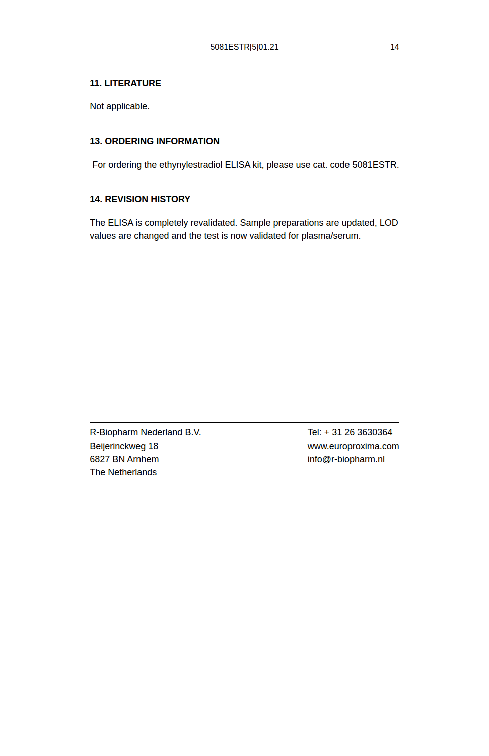5081ESTR[5]01.21 14
11. LITERATURE
Not applicable.
13. ORDERING INFORMATION
For ordering the ethynylestradiol ELISA kit, please use cat. code 5081ESTR.
14. REVISION HISTORY
The ELISA is completely revalidated. Sample preparations are updated, LOD values are changed and the test is now validated for plasma/serum.
R-Biopharm Nederland B.V. Beijerinckweg 18 6827 BN Arnhem The Netherlands
Tel: + 31 26 3630364 www.europroxima.com info@r-biopharm.nl